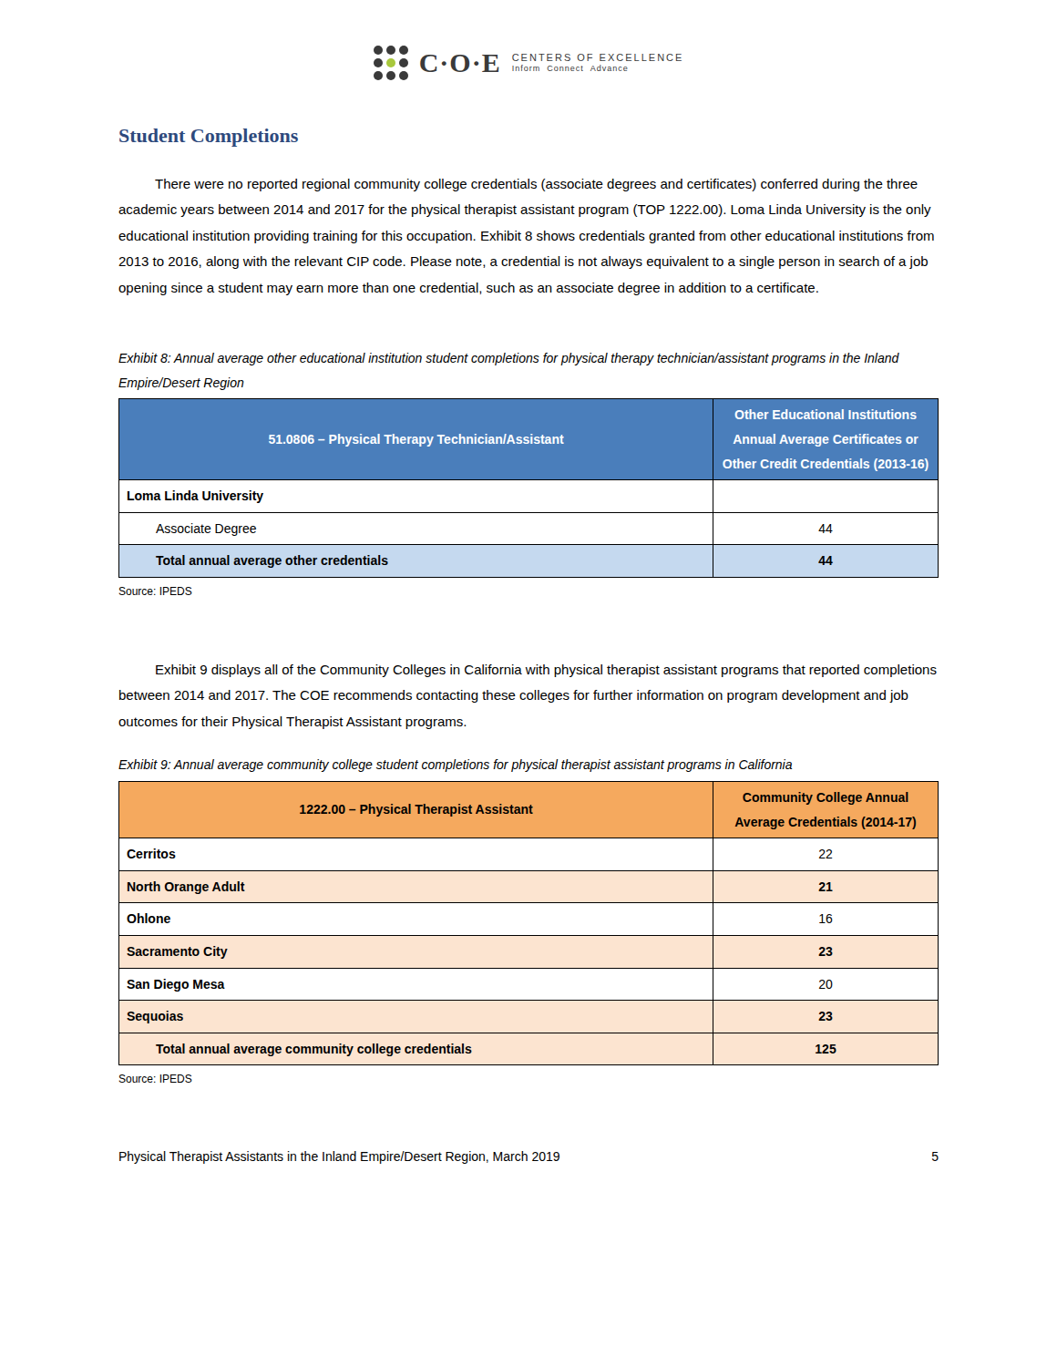C·O·E
CENTERS OF EXCELLENCE
Inform Connect Advance
Student Completions
There were no reported regional community college credentials (associate degrees and certificates) conferred during the three academic years between 2014 and 2017 for the physical therapist assistant program (TOP 1222.00). Loma Linda University is the only educational institution providing training for this occupation. Exhibit 8 shows credentials granted from other educational institutions from 2013 to 2016, along with the relevant CIP code. Please note, a credential is not always equivalent to a single person in search of a job opening since a student may earn more than one credential, such as an associate degree in addition to a certificate.
Exhibit 8: Annual average other educational institution student completions for physical therapy technician/assistant programs in the Inland Empire/Desert Region
| 51.0806 – Physical Therapy Technician/Assistant | Other Educational Institutions Annual Average Certificates or Other Credit Credentials (2013-16) |
| Loma Linda University | |
| Associate Degree | 44 |
| Total annual average other credentials | 44 |
Source: IPEDS
Exhibit 9 displays all of the Community Colleges in California with physical therapist assistant programs that reported completions between 2014 and 2017. The COE recommends contacting these colleges for further information on program development and job outcomes for their Physical Therapist Assistant programs.
Exhibit 9: Annual average community college student completions for physical therapist assistant programs in California
| 1222.00 – Physical Therapist Assistant | Community College Annual Average Credentials (2014-17) |
| Cerritos | 22 |
| North Orange Adult | 21 |
| Ohlone | 16 |
| Sacramento City | 23 |
| San Diego Mesa | 20 |
| Sequoias | 23 |
| Total annual average community college credentials | 125 |
Source: IPEDS
Physical Therapist Assistants in the Inland Empire/Desert Region, March 2019 5